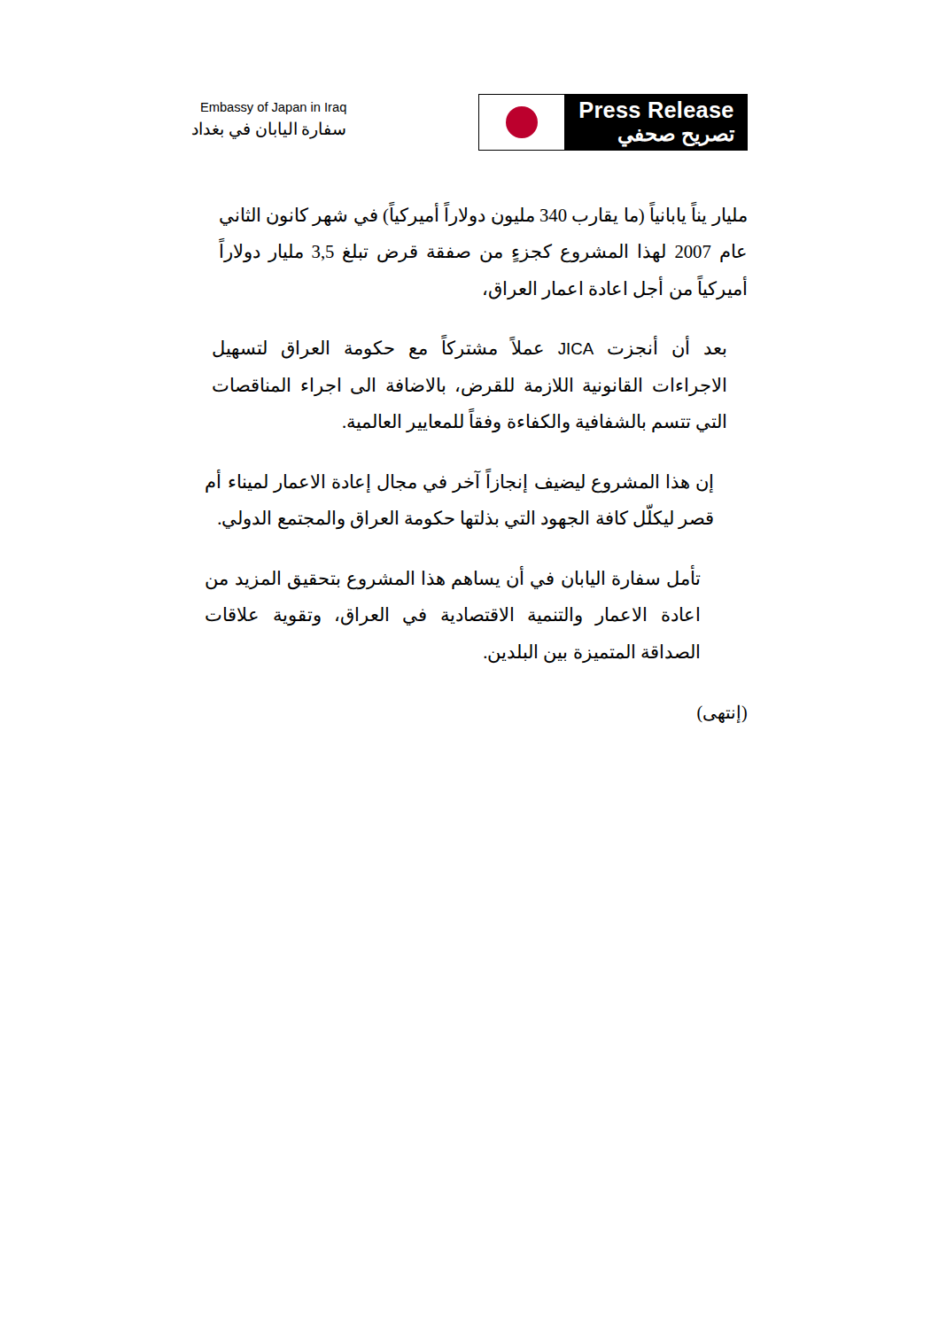Press Release تصريح صحفي
Embassy of Japan in Iraq سفارة اليابان في بغداد
مليار يناً يابانياً (ما يقارب 340 مليون دولاراً أميركياً) في شهر كانون الثاني عام 2007 لهذا المشروع كجزءٍ من صفقة قرض تبلغ 3,5 مليار دولاراً أميركياً من أجل اعادة اعمار العراق،
بعد أن أنجزت JICA عملاً مشتركاً مع حكومة العراق لتسهيل الاجراءات القانونية اللازمة للقرض، بالاضافة الى اجراء المناقصات التي تتسم بالشفافية والكفاءة وفقاً للمعايير العالمية.
إن هذا المشروع ليضيف إنجازاً آخر في مجال إعادة الاعمار لميناء أم قصر ليكلّل كافة الجهود التي بذلتها حكومة العراق والمجتمع الدولي.
تأمل سفارة اليابان في أن يساهم هذا المشروع بتحقيق المزيد من اعادة الاعمار والتنمية الاقتصادية في العراق، وتقوية علاقات الصداقة المتميزة بين البلدين.
(إنتهى)